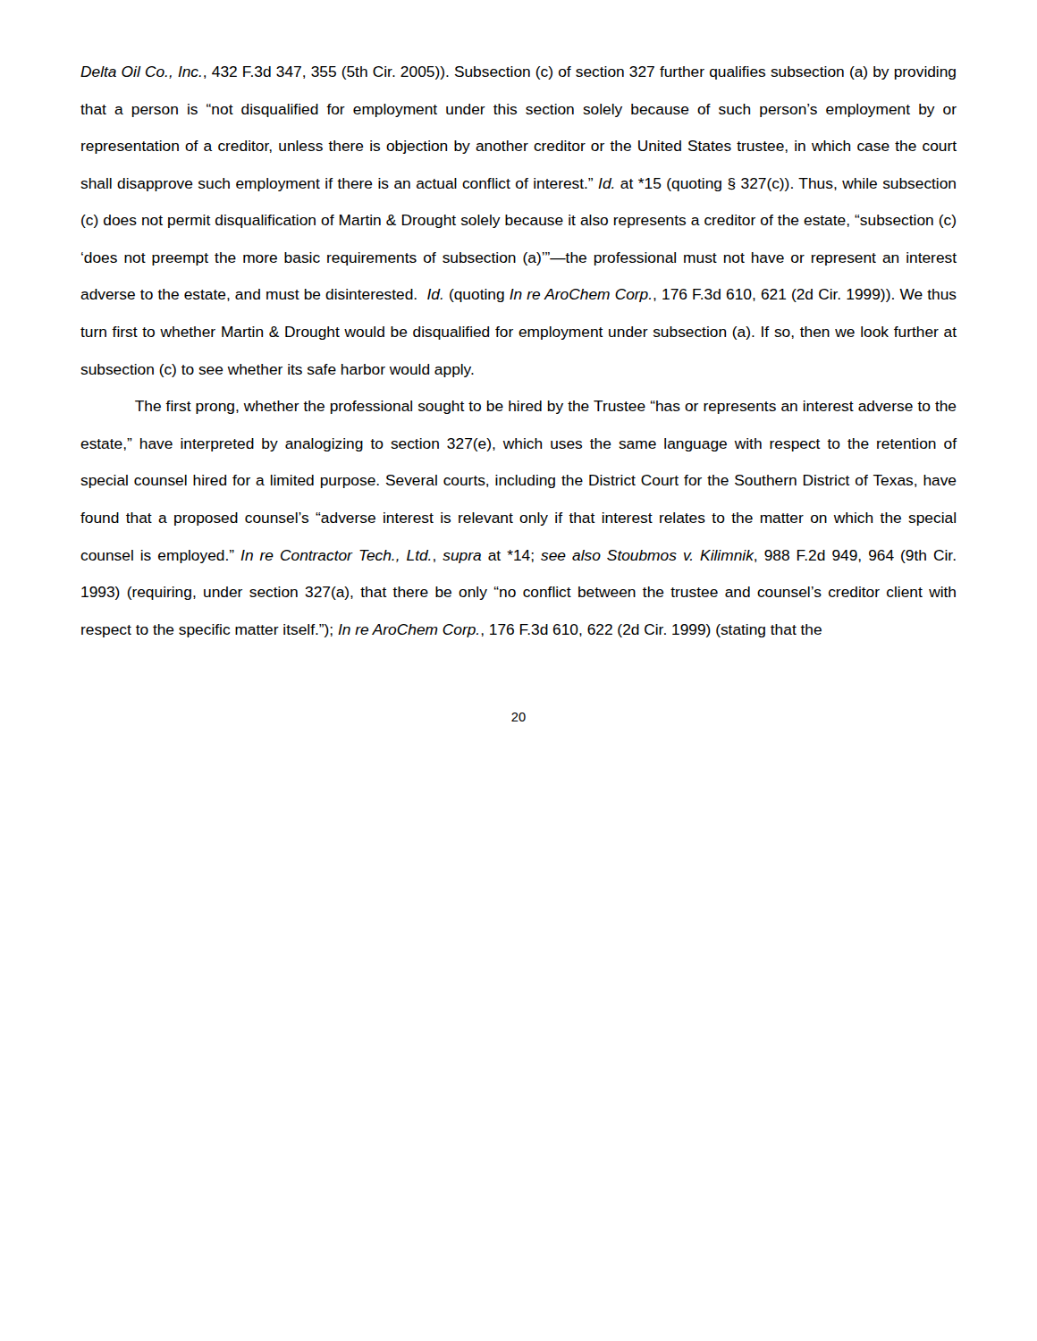Delta Oil Co., Inc., 432 F.3d 347, 355 (5th Cir. 2005)). Subsection (c) of section 327 further qualifies subsection (a) by providing that a person is “not disqualified for employment under this section solely because of such person’s employment by or representation of a creditor, unless there is objection by another creditor or the United States trustee, in which case the court shall disapprove such employment if there is an actual conflict of interest.” Id. at *15 (quoting § 327(c)). Thus, while subsection (c) does not permit disqualification of Martin & Drought solely because it also represents a creditor of the estate, “subsection (c) ‘does not preempt the more basic requirements of subsection (a)’”—the professional must not have or represent an interest adverse to the estate, and must be disinterested. Id. (quoting In re AroChem Corp., 176 F.3d 610, 621 (2d Cir. 1999)). We thus turn first to whether Martin & Drought would be disqualified for employment under subsection (a). If so, then we look further at subsection (c) to see whether its safe harbor would apply.
The first prong, whether the professional sought to be hired by the Trustee “has or represents an interest adverse to the estate,” have interpreted by analogizing to section 327(e), which uses the same language with respect to the retention of special counsel hired for a limited purpose. Several courts, including the District Court for the Southern District of Texas, have found that a proposed counsel’s “adverse interest is relevant only if that interest relates to the matter on which the special counsel is employed.” In re Contractor Tech., Ltd., supra at *14; see also Stoubmos v. Kilimnik, 988 F.2d 949, 964 (9th Cir. 1993) (requiring, under section 327(a), that there be only “no conflict between the trustee and counsel’s creditor client with respect to the specific matter itself.”); In re AroChem Corp., 176 F.3d 610, 622 (2d Cir. 1999) (stating that the
20